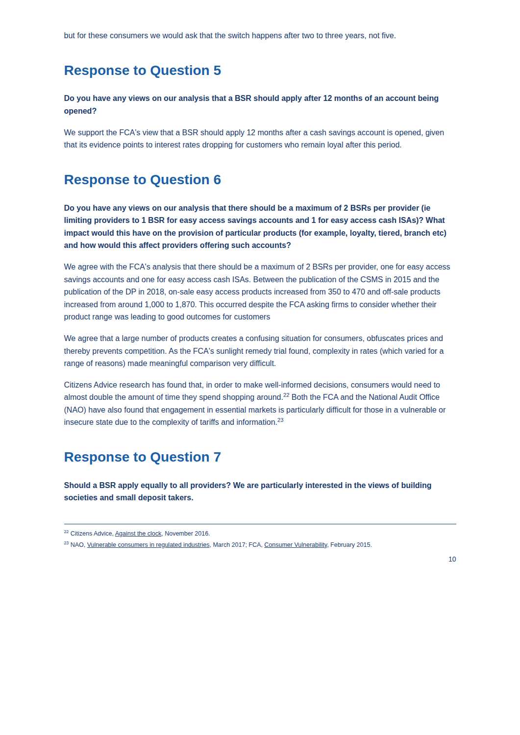but for these consumers we would ask that the switch happens after two to three years, not five.
Response to Question 5
Do you have any views on our analysis that a BSR should apply after 12 months of an account being opened?
We support the FCA's view that a BSR should apply 12 months after a cash savings account is opened, given that its evidence points to interest rates dropping for customers who remain loyal after this period.
Response to Question 6
Do you have any views on our analysis that there should be a maximum of 2 BSRs per provider (ie limiting providers to 1 BSR for easy access savings accounts and 1 for easy access cash ISAs)? What impact would this have on the provision of particular products (for example, loyalty, tiered, branch etc) and how would this affect providers offering such accounts?
We agree with the FCA's analysis that there should be a maximum of 2 BSRs per provider, one for easy access savings accounts and one for easy access cash ISAs. Between the publication of the CSMS in 2015 and the publication of the DP in 2018, on-sale easy access products increased from 350 to 470 and off-sale products increased from around 1,000 to 1,870. This occurred despite the FCA asking firms to consider whether their product range was leading to good outcomes for customers
We agree that a large number of products creates a confusing situation for consumers, obfuscates prices and thereby prevents competition. As the FCA's sunlight remedy trial found, complexity in rates (which varied for a range of reasons) made meaningful comparison very difficult.
Citizens Advice research has found that, in order to make well-informed decisions, consumers would need to almost double the amount of time they spend shopping around.22 Both the FCA and the National Audit Office (NAO) have also found that engagement in essential markets is particularly difficult for those in a vulnerable or insecure state due to the complexity of tariffs and information.23
Response to Question 7
Should a BSR apply equally to all providers? We are particularly interested in the views of building societies and small deposit takers.
22 Citizens Advice, Against the clock, November 2016.
23 NAO, Vulnerable consumers in regulated industries, March 2017; FCA, Consumer Vulnerability, February 2015.
10